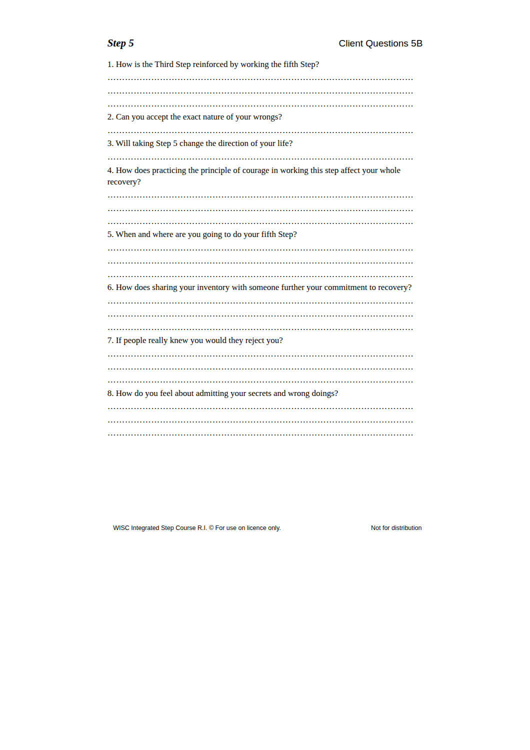Step 5
Client Questions 5B
1. How is the Third Step reinforced by working the fifth Step?
……………………………………………………………………………………………
……………………………………………………………………………………………
……………………………………………………………………………………………
2. Can you accept the exact nature of your wrongs?
……………………………………………………………………………………………
3. Will taking Step 5 change the direction of your life?
……………………………………………………………………………………………
4. How does practicing the principle of courage in working this step affect your whole recovery?
……………………………………………………………………………………………
……………………………………………………………………………………………
……………………………………………………………………………………………
5. When and where are you going to do your fifth Step?
……………………………………………………………………………………………
……………………………………………………………………………………………
……………………………………………………………………………………………
6. How does sharing your inventory with someone further your commitment to recovery?
……………………………………………………………………………………………
……………………………………………………………………………………………
……………………………………………………………………………………………
7. If people really knew you would they reject you?
……………………………………………………………………………………………
……………………………………………………………………………………………
……………………………………………………………………………………………
8. How do you feel about admitting your secrets and wrong doings?
……………………………………………………………………………………………
……………………………………………………………………………………………
……………………………………………………………………………………………
WISC Integrated Step Course R.I. © For use on licence only. Not for distribution